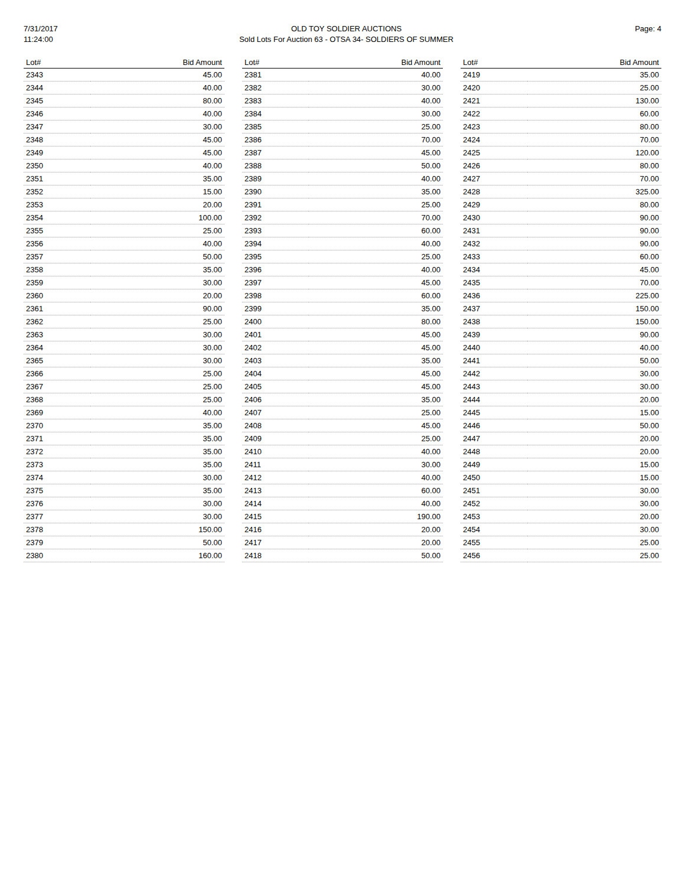7/31/2017
11:24:00
OLD TOY SOLDIER AUCTIONS
Sold Lots For Auction 63 - OTSA 34- SOLDIERS OF SUMMER
Page: 4
| Lot# | Bid Amount |
| --- | --- |
| 2343 | 45.00 |
| 2344 | 40.00 |
| 2345 | 80.00 |
| 2346 | 40.00 |
| 2347 | 30.00 |
| 2348 | 45.00 |
| 2349 | 45.00 |
| 2350 | 40.00 |
| 2351 | 35.00 |
| 2352 | 15.00 |
| 2353 | 20.00 |
| 2354 | 100.00 |
| 2355 | 25.00 |
| 2356 | 40.00 |
| 2357 | 50.00 |
| 2358 | 35.00 |
| 2359 | 30.00 |
| 2360 | 20.00 |
| 2361 | 90.00 |
| 2362 | 25.00 |
| 2363 | 30.00 |
| 2364 | 30.00 |
| 2365 | 30.00 |
| 2366 | 25.00 |
| 2367 | 25.00 |
| 2368 | 25.00 |
| 2369 | 40.00 |
| 2370 | 35.00 |
| 2371 | 35.00 |
| 2372 | 35.00 |
| 2373 | 35.00 |
| 2374 | 30.00 |
| 2375 | 35.00 |
| 2376 | 30.00 |
| 2377 | 30.00 |
| 2378 | 150.00 |
| 2379 | 50.00 |
| 2380 | 160.00 |
| Lot# | Bid Amount |
| --- | --- |
| 2381 | 40.00 |
| 2382 | 30.00 |
| 2383 | 40.00 |
| 2384 | 30.00 |
| 2385 | 25.00 |
| 2386 | 70.00 |
| 2387 | 45.00 |
| 2388 | 50.00 |
| 2389 | 40.00 |
| 2390 | 35.00 |
| 2391 | 25.00 |
| 2392 | 70.00 |
| 2393 | 60.00 |
| 2394 | 40.00 |
| 2395 | 25.00 |
| 2396 | 40.00 |
| 2397 | 45.00 |
| 2398 | 60.00 |
| 2399 | 35.00 |
| 2400 | 80.00 |
| 2401 | 45.00 |
| 2402 | 45.00 |
| 2403 | 35.00 |
| 2404 | 45.00 |
| 2405 | 45.00 |
| 2406 | 35.00 |
| 2407 | 25.00 |
| 2408 | 45.00 |
| 2409 | 25.00 |
| 2410 | 40.00 |
| 2411 | 30.00 |
| 2412 | 40.00 |
| 2413 | 60.00 |
| 2414 | 40.00 |
| 2415 | 190.00 |
| 2416 | 20.00 |
| 2417 | 20.00 |
| 2418 | 50.00 |
| Lot# | Bid Amount |
| --- | --- |
| 2419 | 35.00 |
| 2420 | 25.00 |
| 2421 | 130.00 |
| 2422 | 60.00 |
| 2423 | 80.00 |
| 2424 | 70.00 |
| 2425 | 120.00 |
| 2426 | 80.00 |
| 2427 | 70.00 |
| 2428 | 325.00 |
| 2429 | 80.00 |
| 2430 | 90.00 |
| 2431 | 90.00 |
| 2432 | 90.00 |
| 2433 | 60.00 |
| 2434 | 45.00 |
| 2435 | 70.00 |
| 2436 | 225.00 |
| 2437 | 150.00 |
| 2438 | 150.00 |
| 2439 | 90.00 |
| 2440 | 40.00 |
| 2441 | 50.00 |
| 2442 | 30.00 |
| 2443 | 30.00 |
| 2444 | 20.00 |
| 2445 | 15.00 |
| 2446 | 50.00 |
| 2447 | 20.00 |
| 2448 | 20.00 |
| 2449 | 15.00 |
| 2450 | 15.00 |
| 2451 | 30.00 |
| 2452 | 30.00 |
| 2453 | 20.00 |
| 2454 | 30.00 |
| 2455 | 25.00 |
| 2456 | 25.00 |